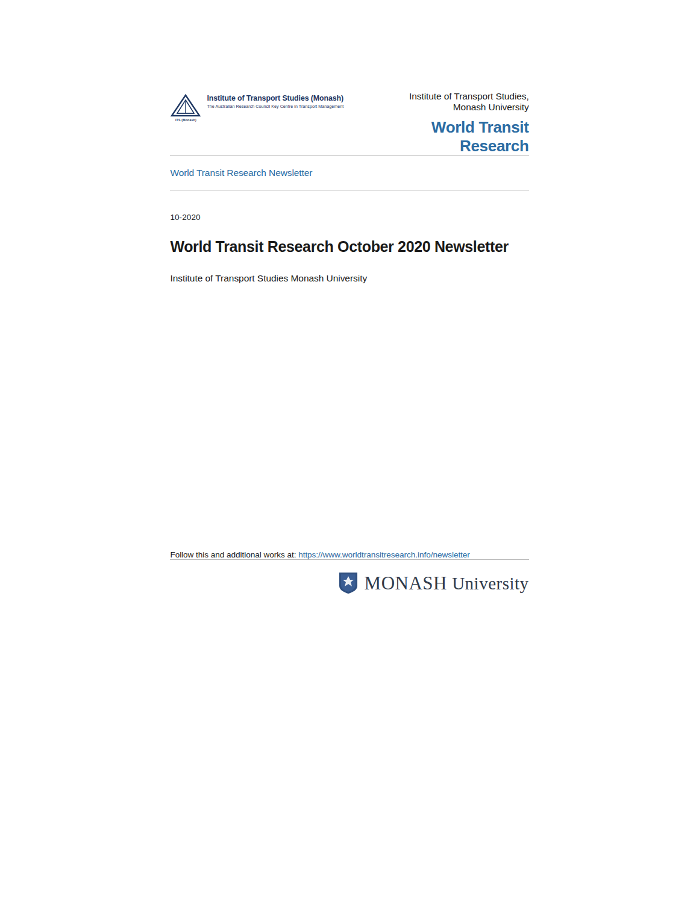ITS (Monash)
Institute of Transport Studies (Monash)
The Australian Research Council Key Centre in Transport Management
Institute of Transport Studies, Monash University
World Transit Research
World Transit Research Newsletter
10-2020
World Transit Research October 2020 Newsletter
Institute of Transport Studies Monash University
Follow this and additional works at: https://www.worldtransitresearch.info/newsletter
MONASH University